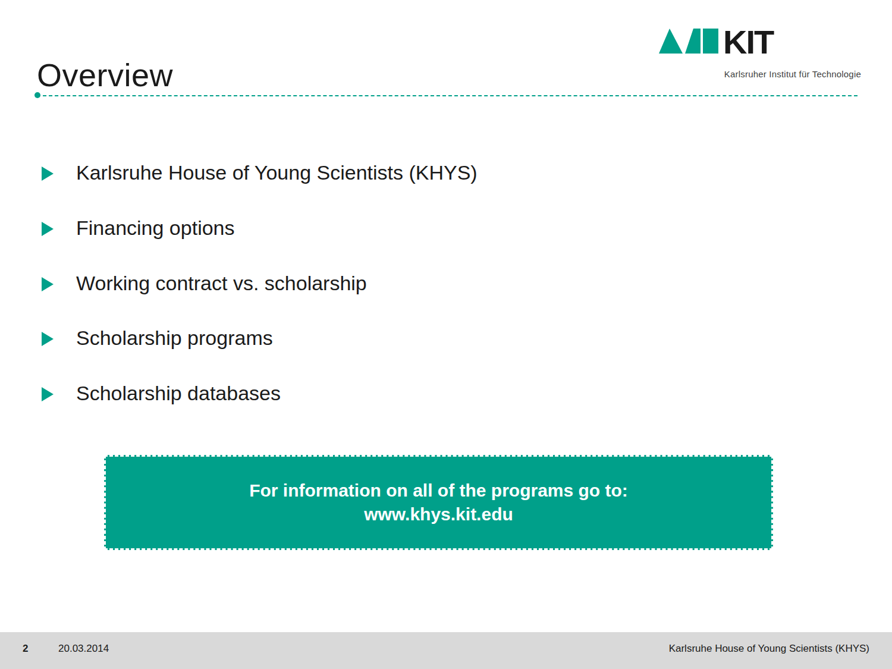KIT
Karlsruher Institut für Technologie
Overview
Karlsruhe House of Young Scientists (KHYS)
Financing options
Working contract vs. scholarship
Scholarship programs
Scholarship databases
For information on all of the programs go to:
www.khys.kit.edu
2 20.03.2014 Karlsruhe House of Young Scientists (KHYS)